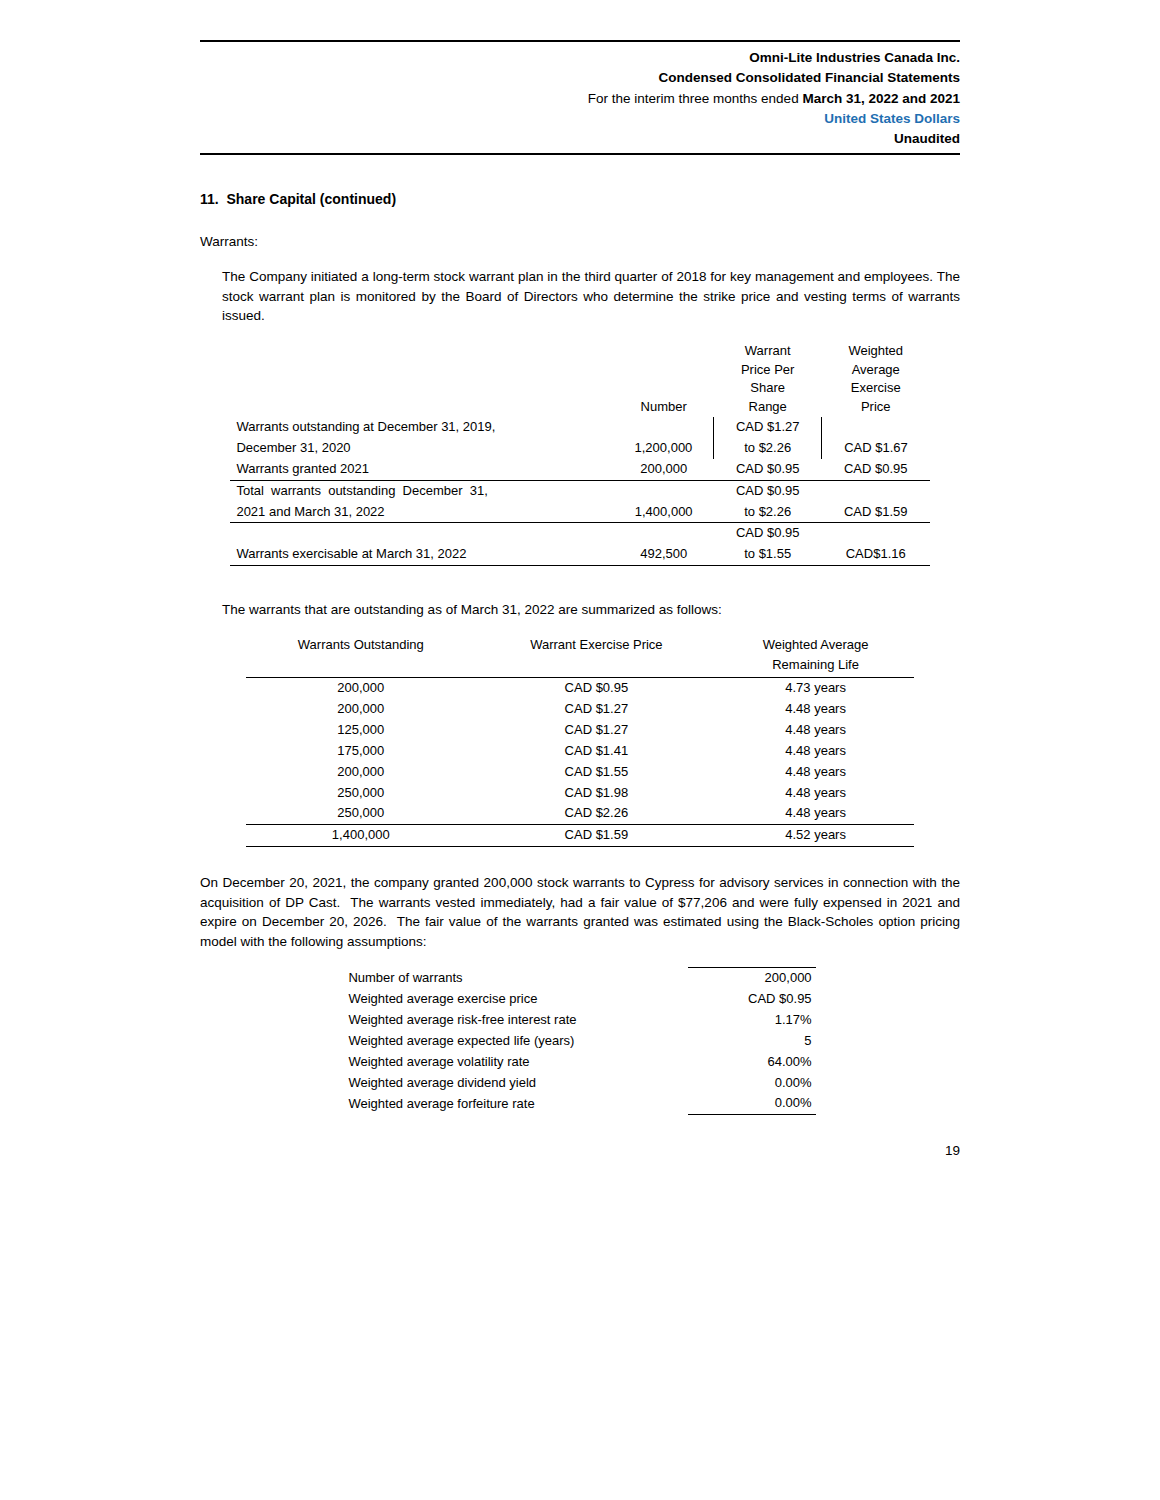Omni-Lite Industries Canada Inc.
Condensed Consolidated Financial Statements
For the interim three months ended March 31, 2022 and 2021
United States Dollars
Unaudited
11. Share Capital (continued)
Warrants:
The Company initiated a long-term stock warrant plan in the third quarter of 2018 for key management and employees. The stock warrant plan is monitored by the Board of Directors who determine the strike price and vesting terms of warrants issued.
| | | Warrant Price Per Share | Weighted Average Exercise |
| --- | --- | --- | --- |
| | Number | Range | Price |
| Warrants outstanding at December 31, 2019, | | CAD $1.27 | |
| December 31, 2020 | 1,200,000 | to $2.26 | CAD $1.67 |
| Warrants granted 2021 | 200,000 | CAD $0.95 | CAD $0.95 |
| Total warrants outstanding December 31, | | CAD $0.95 | |
| 2021 and March 31, 2022 | 1,400,000 | to $2.26 | CAD $1.59 |
| | | CAD $0.95 | |
| Warrants exercisable at March 31, 2022 | 492,500 | to $1.55 | CAD$1.16 |
The warrants that are outstanding as of March 31, 2022 are summarized as follows:
| Warrants Outstanding | Warrant Exercise Price | Weighted Average |
| --- | --- | --- |
| | | Remaining Life |
| 200,000 | CAD $0.95 | 4.73 years |
| 200,000 | CAD $1.27 | 4.48 years |
| 125,000 | CAD $1.27 | 4.48 years |
| 175,000 | CAD $1.41 | 4.48 years |
| 200,000 | CAD $1.55 | 4.48 years |
| 250,000 | CAD $1.98 | 4.48 years |
| 250,000 | CAD $2.26 | 4.48 years |
| 1,400,000 | CAD $1.59 | 4.52 years |
On December 20, 2021, the company granted 200,000 stock warrants to Cypress for advisory services in connection with the acquisition of DP Cast. The warrants vested immediately, had a fair value of $77,206 and were fully expensed in 2021 and expire on December 20, 2026. The fair value of the warrants granted was estimated using the Black-Scholes option pricing model with the following assumptions:
| Number of warrants | 200,000 |
| Weighted average exercise price | CAD $0.95 |
| Weighted average risk-free interest rate | 1.17% |
| Weighted average expected life (years) | 5 |
| Weighted average volatility rate | 64.00% |
| Weighted average dividend yield | 0.00% |
| Weighted average forfeiture rate | 0.00% |
19